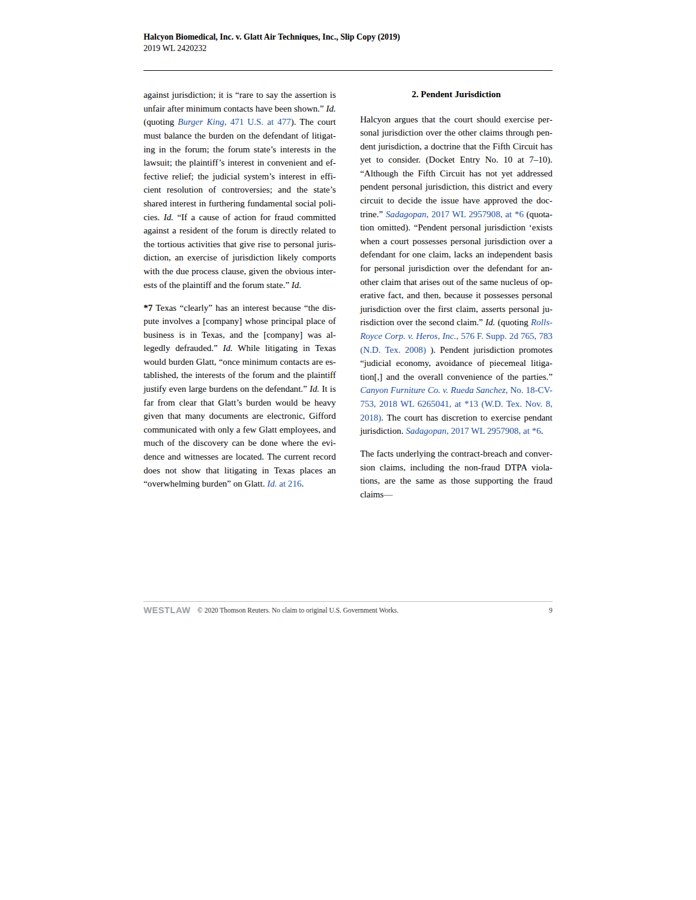Halcyon Biomedical, Inc. v. Glatt Air Techniques, Inc., Slip Copy (2019)
2019 WL 2420232
against jurisdiction; it is “rare to say the assertion is unfair after minimum contacts have been shown.” Id. (quoting Burger King, 471 U.S. at 477). The court must balance the burden on the defendant of litigating in the forum; the forum state’s interests in the lawsuit; the plaintiff’s interest in convenient and effective relief; the judicial system’s interest in efficient resolution of controversies; and the state’s shared interest in furthering fundamental social policies. Id. “If a cause of action for fraud committed against a resident of the forum is directly related to the tortious activities that give rise to personal jurisdiction, an exercise of jurisdiction likely comports with the due process clause, given the obvious interests of the plaintiff and the forum state.” Id.
*7 Texas “clearly” has an interest because “the dispute involves a [company] whose principal place of business is in Texas, and the [company] was allegedly defrauded.” Id. While litigating in Texas would burden Glatt, “once minimum contacts are established, the interests of the forum and the plaintiff justify even large burdens on the defendant.” Id. It is far from clear that Glatt’s burden would be heavy given that many documents are electronic, Gifford communicated with only a few Glatt employees, and much of the discovery can be done where the evidence and witnesses are located. The current record does not show that litigating in Texas places an “overwhelming burden” on Glatt. Id. at 216.
2. Pendent Jurisdiction
Halcyon argues that the court should exercise personal jurisdiction over the other claims through pendent jurisdiction, a doctrine that the Fifth Circuit has yet to consider. (Docket Entry No. 10 at 7–10). “Although the Fifth Circuit has not yet addressed pendent personal jurisdiction, this district and every circuit to decide the issue have approved the doctrine.” Sadagopan, 2017 WL 2957908, at *6 (quotation omitted). “Pendent personal jurisdiction ‘exists when a court possesses personal jurisdiction over a defendant for one claim, lacks an independent basis for personal jurisdiction over the defendant for another claim that arises out of the same nucleus of operative fact, and then, because it possesses personal jurisdiction over the first claim, asserts personal jurisdiction over the second claim.” Id. (quoting Rolls-Royce Corp. v. Heros, Inc., 576 F. Supp. 2d 765, 783 (N.D. Tex. 2008) ). Pendent jurisdiction promotes “judicial economy, avoidance of piecemeal litigation[,] and the overall convenience of the parties.” Canyon Furniture Co. v. Rueda Sanchez, No. 18-CV-753, 2018 WL 6265041, at *13 (W.D. Tex. Nov. 8, 2018). The court has discretion to exercise pendant jurisdiction. Sadagopan, 2017 WL 2957908, at *6.
The facts underlying the contract-breach and conversion claims, including the non-fraud DTPA violations, are the same as those supporting the fraud claims—
WESTLAW © 2020 Thomson Reuters. No claim to original U.S. Government Works. 9